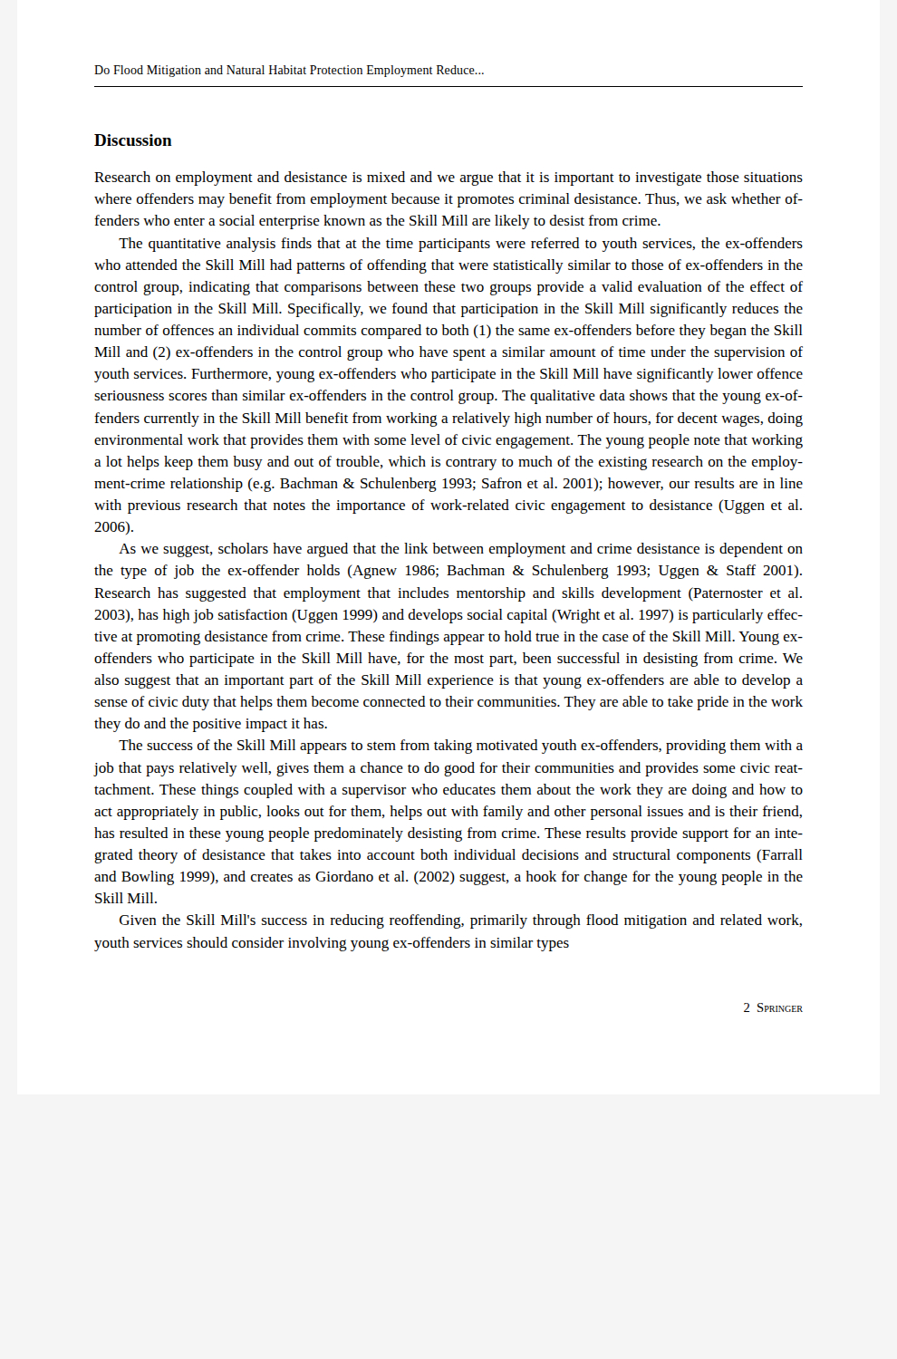Do Flood Mitigation and Natural Habitat Protection Employment Reduce...
Discussion
Research on employment and desistance is mixed and we argue that it is important to investigate those situations where offenders may benefit from employment because it promotes criminal desistance. Thus, we ask whether offenders who enter a social enterprise known as the Skill Mill are likely to desist from crime.
The quantitative analysis finds that at the time participants were referred to youth services, the ex-offenders who attended the Skill Mill had patterns of offending that were statistically similar to those of ex-offenders in the control group, indicating that comparisons between these two groups provide a valid evaluation of the effect of participation in the Skill Mill. Specifically, we found that participation in the Skill Mill significantly reduces the number of offences an individual commits compared to both (1) the same ex-offenders before they began the Skill Mill and (2) ex-offenders in the control group who have spent a similar amount of time under the supervision of youth services. Furthermore, young ex-offenders who participate in the Skill Mill have significantly lower offence seriousness scores than similar ex-offenders in the control group. The qualitative data shows that the young ex-offenders currently in the Skill Mill benefit from working a relatively high number of hours, for decent wages, doing environmental work that provides them with some level of civic engagement. The young people note that working a lot helps keep them busy and out of trouble, which is contrary to much of the existing research on the employment-crime relationship (e.g. Bachman & Schulenberg 1993; Safron et al. 2001); however, our results are in line with previous research that notes the importance of work-related civic engagement to desistance (Uggen et al. 2006).
As we suggest, scholars have argued that the link between employment and crime desistance is dependent on the type of job the ex-offender holds (Agnew 1986; Bachman & Schulenberg 1993; Uggen & Staff 2001). Research has suggested that employment that includes mentorship and skills development (Paternoster et al. 2003), has high job satisfaction (Uggen 1999) and develops social capital (Wright et al. 1997) is particularly effective at promoting desistance from crime. These findings appear to hold true in the case of the Skill Mill. Young ex-offenders who participate in the Skill Mill have, for the most part, been successful in desisting from crime. We also suggest that an important part of the Skill Mill experience is that young ex-offenders are able to develop a sense of civic duty that helps them become connected to their communities. They are able to take pride in the work they do and the positive impact it has.
The success of the Skill Mill appears to stem from taking motivated youth ex-offenders, providing them with a job that pays relatively well, gives them a chance to do good for their communities and provides some civic reattachment. These things coupled with a supervisor who educates them about the work they are doing and how to act appropriately in public, looks out for them, helps out with family and other personal issues and is their friend, has resulted in these young people predominately desisting from crime. These results provide support for an integrated theory of desistance that takes into account both individual decisions and structural components (Farrall and Bowling 1999), and creates as Giordano et al. (2002) suggest, a hook for change for the young people in the Skill Mill.
Given the Skill Mill's success in reducing reoffending, primarily through flood mitigation and related work, youth services should consider involving young ex-offenders in similar types
2 Springer